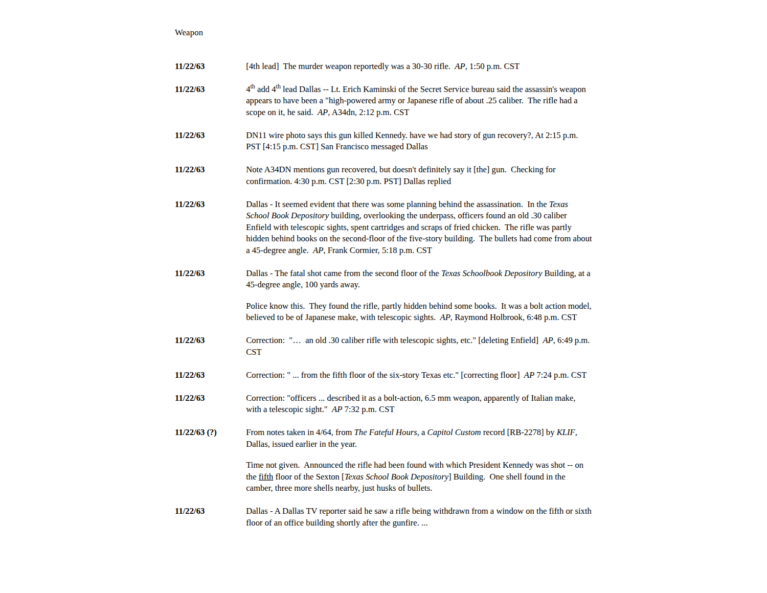Weapon
| 11/22/63 | [4th lead] The murder weapon reportedly was a 30-30 rifle. AP , 1:50 p.m. CST |
| 11/22/63 | 4 th add 4 th lead Dallas -- Lt. Erich Kaminski of the Secret Service bureau said the assassin's weapon appears to have been a "high-powered army or Japanese rifle of about .25 caliber. The rifle had a scope on it, he said. AP , A34dn, 2:12 p.m. CST |
| 11/22/63 | DN11 wire photo says this gun killed Kennedy. have we had story of gun recovery?, At 2:15 p.m. PST [4:15 p.m. CST] San Francisco messaged Dallas |
| 11/22/63 | Note A34DN mentions gun recovered, but doesn't definitely say it [the] gun. Checking for confirmation. 4:30 p.m. CST [2:30 p.m. PST] Dallas replied |
| 11/22/63 | Dallas - It seemed evident that there was some planning behind the assassination. In the Texas School Book Depository building, overlooking the underpass, officers found an old .30 caliber Enfield with telescopic sights, spent cartridges and scraps of fried chicken. The rifle was partly hidden behind books on the second-floor of the five-story building. The bullets had come from about a 45-degree angle. AP , Frank Cormier, 5:18 p.m. CST |
| 11/22/63 | Dallas - The fatal shot came from the second floor of the Texas Schoolbook Depository Building, at a 45-degree angle, 100 yards away. Police know this. They found the rifle, partly hidden behind some books. It was a bolt action model, believed to be of Japanese make, with telescopic sights. AP , Raymond Holbrook, 6:48 p.m. CST |
| 11/22/63 | Correction: "… an old .30 caliber rifle with telescopic sights, etc." [deleting Enfield] AP , 6:49 p.m. CST |
| 11/22/63 | Correction: " ... from the fifth floor of the six-story Texas etc." [correcting floor] AP 7:24 p.m. CST |
| 11/22/63 | Correction: "officers ... described it as a bolt-action, 6.5 mm weapon, apparently of Italian make, with a telescopic sight." AP 7:32 p.m. CST |
| 11/22/63 (?) | From notes taken in 4/64, from The Fateful Hours , a Capitol Custom record [RB-2278] by KLIF , Dallas, issued earlier in the year. Time not given. Announced the rifle had been found with which President Kennedy was shot -- on the fifth floor of the Sexton [ Texas School Book Depository ] Building. One shell found in the camber, three more shells nearby, just husks of bullets. |
| 11/22/63 | Dallas - A Dallas TV reporter said he saw a rifle being withdrawn from a window on the fifth or sixth floor of an office building shortly after the gunfire. ... |